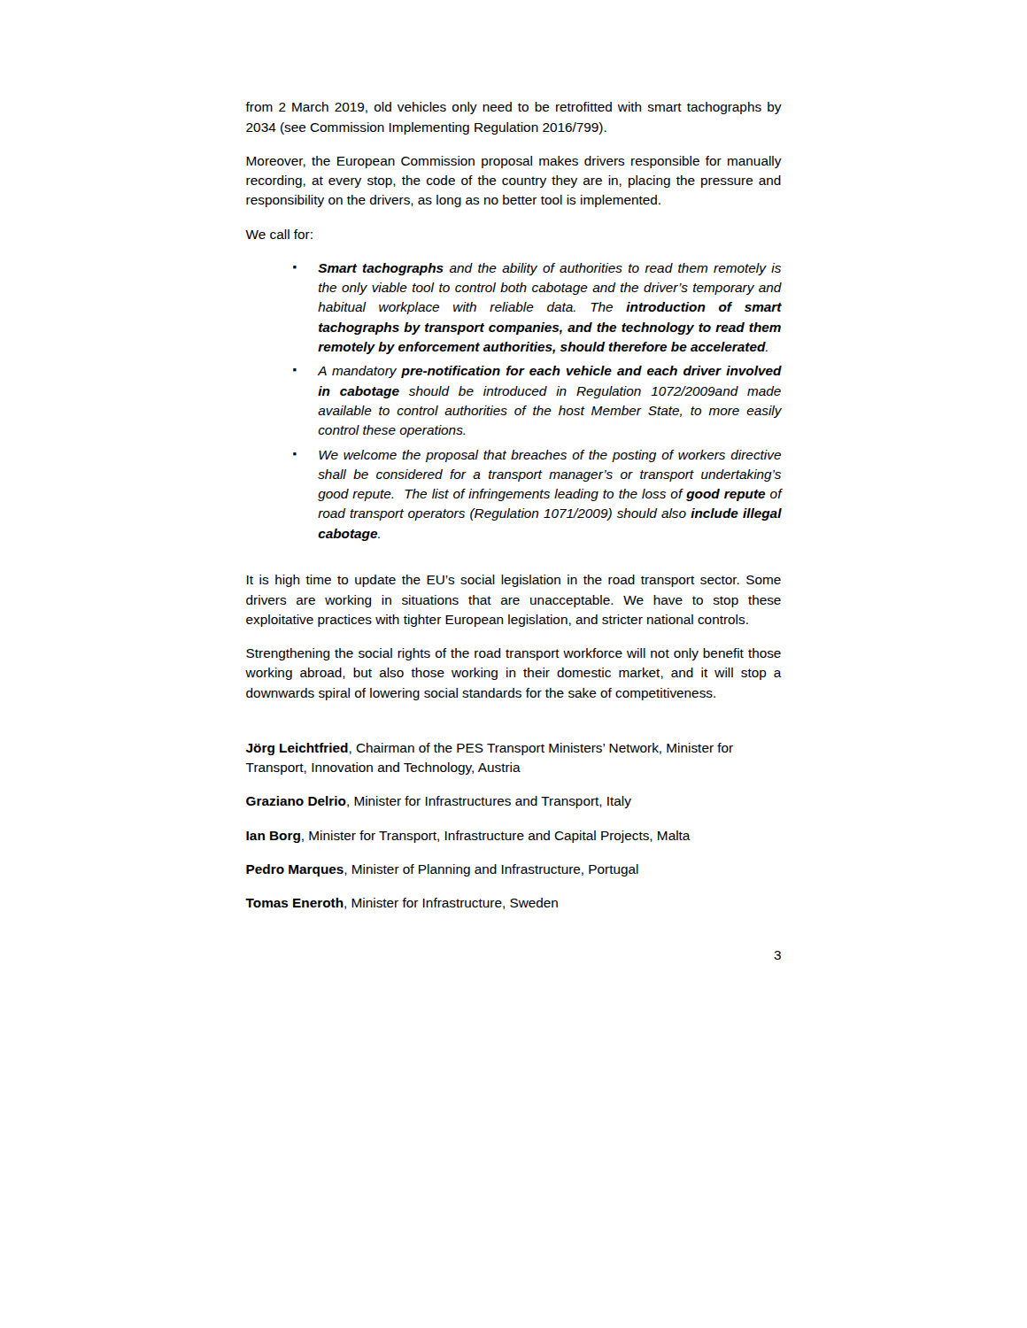from 2 March 2019, old vehicles only need to be retrofitted with smart tachographs by 2034 (see Commission Implementing Regulation 2016/799).
Moreover, the European Commission proposal makes drivers responsible for manually recording, at every stop, the code of the country they are in, placing the pressure and responsibility on the drivers, as long as no better tool is implemented.
We call for:
Smart tachographs and the ability of authorities to read them remotely is the only viable tool to control both cabotage and the driver’s temporary and habitual workplace with reliable data. The introduction of smart tachographs by transport companies, and the technology to read them remotely by enforcement authorities, should therefore be accelerated.
A mandatory pre-notification for each vehicle and each driver involved in cabotage should be introduced in Regulation 1072/2009and made available to control authorities of the host Member State, to more easily control these operations.
We welcome the proposal that breaches of the posting of workers directive shall be considered for a transport manager’s or transport undertaking’s good repute. The list of infringements leading to the loss of good repute of road transport operators (Regulation 1071/2009) should also include illegal cabotage.
It is high time to update the EU’s social legislation in the road transport sector. Some drivers are working in situations that are unacceptable. We have to stop these exploitative practices with tighter European legislation, and stricter national controls.
Strengthening the social rights of the road transport workforce will not only benefit those working abroad, but also those working in their domestic market, and it will stop a downwards spiral of lowering social standards for the sake of competitiveness.
Jörg Leichtfried, Chairman of the PES Transport Ministers’ Network, Minister for Transport, Innovation and Technology, Austria
Graziano Delrio, Minister for Infrastructures and Transport, Italy
Ian Borg, Minister for Transport, Infrastructure and Capital Projects, Malta
Pedro Marques, Minister of Planning and Infrastructure, Portugal
Tomas Eneroth, Minister for Infrastructure, Sweden
3